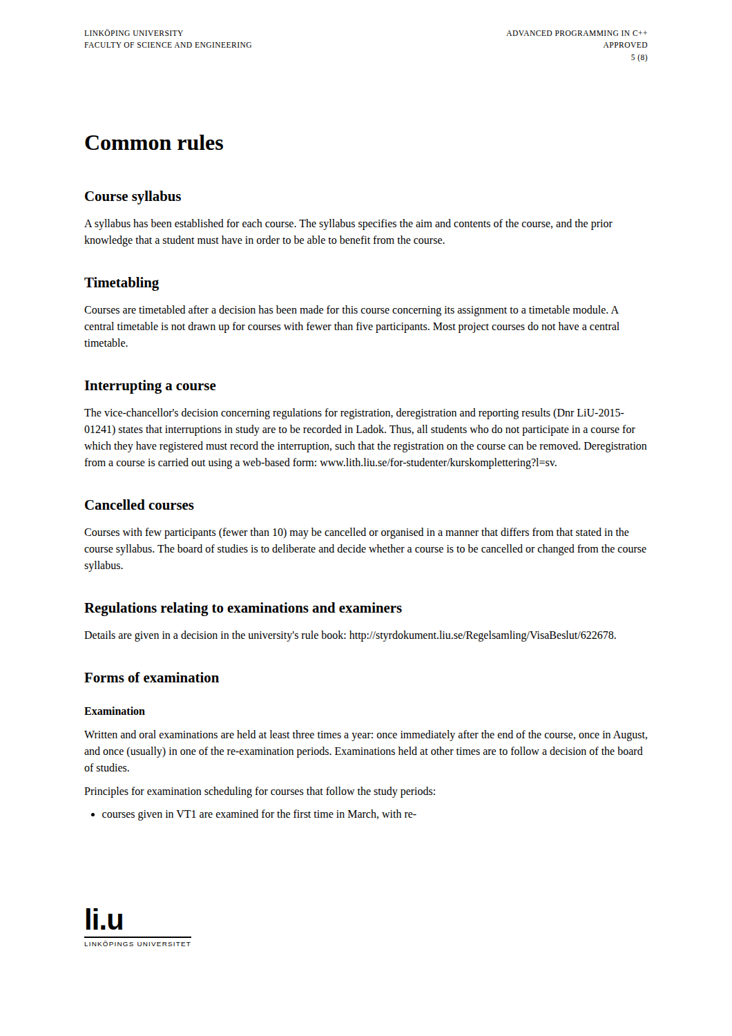Linköping University
Faculty of Science and Engineering
Advanced Programming in C++
Approved
5 (8)
Common rules
Course syllabus
A syllabus has been established for each course. The syllabus specifies the aim and contents of the course, and the prior knowledge that a student must have in order to be able to benefit from the course.
Timetabling
Courses are timetabled after a decision has been made for this course concerning its assignment to a timetable module. A central timetable is not drawn up for courses with fewer than five participants. Most project courses do not have a central timetable.
Interrupting a course
The vice-chancellor's decision concerning regulations for registration, deregistration and reporting results (Dnr LiU-2015-01241) states that interruptions in study are to be recorded in Ladok. Thus, all students who do not participate in a course for which they have registered must record the interruption, such that the registration on the course can be removed. Deregistration from a course is carried out using a web-based form: www.lith.liu.se/for-studenter/kurskomplettering?l=sv.
Cancelled courses
Courses with few participants (fewer than 10) may be cancelled or organised in a manner that differs from that stated in the course syllabus. The board of studies is to deliberate and decide whether a course is to be cancelled or changed from the course syllabus.
Regulations relating to examinations and examiners
Details are given in a decision in the university's rule book: http://styrdokument.liu.se/Regelsamling/VisaBeslut/622678.
Forms of examination
Examination
Written and oral examinations are held at least three times a year: once immediately after the end of the course, once in August, and once (usually) in one of the re-examination periods. Examinations held at other times are to follow a decision of the board of studies.
Principles for examination scheduling for courses that follow the study periods:
courses given in VT1 are examined for the first time in March, with re-
li.u
Linköpings universitet